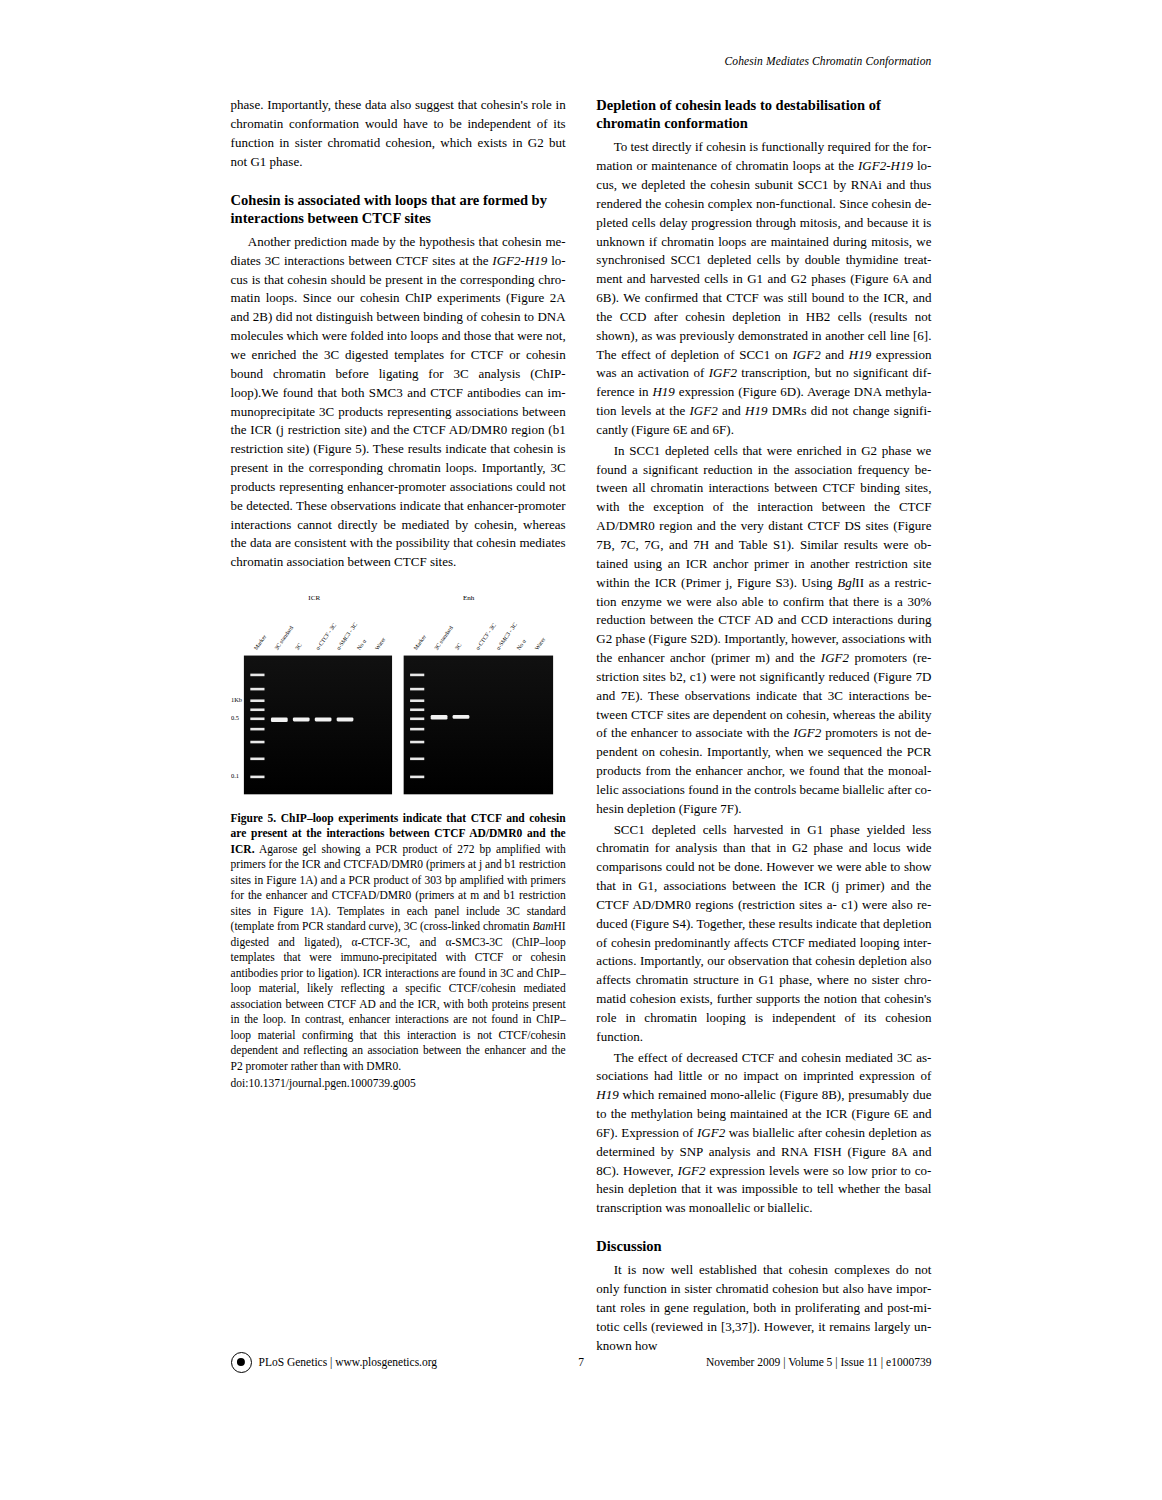Cohesin Mediates Chromatin Conformation
phase. Importantly, these data also suggest that cohesin's role in chromatin conformation would have to be independent of its function in sister chromatid cohesion, which exists in G2 but not G1 phase.
Cohesin is associated with loops that are formed by interactions between CTCF sites
Another prediction made by the hypothesis that cohesin mediates 3C interactions between CTCF sites at the IGF2-H19 locus is that cohesin should be present in the corresponding chromatin loops. Since our cohesin ChIP experiments (Figure 2A and 2B) did not distinguish between binding of cohesin to DNA molecules which were folded into loops and those that were not, we enriched the 3C digested templates for CTCF or cohesin bound chromatin before ligating for 3C analysis (ChIP-loop).We found that both SMC3 and CTCF antibodies can immunoprecipitate 3C products representing associations between the ICR (j restriction site) and the CTCF AD/DMR0 region (b1 restriction site) (Figure 5). These results indicate that cohesin is present in the corresponding chromatin loops. Importantly, 3C products representing enhancer-promoter associations could not be detected. These observations indicate that enhancer-promoter interactions cannot directly be mediated by cohesin, whereas the data are consistent with the possibility that cohesin mediates chromatin association between CTCF sites.
Figure 5. ChIP–loop experiments indicate that CTCF and cohesin are present at the interactions between CTCF AD/DMR0 and the ICR. Agarose gel showing a PCR product of 272 bp amplified with primers for the ICR and CTCFAD/DMR0 (primers at j and b1 restriction sites in Figure 1A) and a PCR product of 303 bp amplified with primers for the enhancer and CTCFAD/DMR0 (primers at m and b1 restriction sites in Figure 1A). Templates in each panel include 3C standard (template from PCR standard curve), 3C (cross-linked chromatin Bam HI digested and ligated), α-CTCF-3C, and α-SMC3-3C (ChIP–loop templates that were immuno-precipitated with CTCF or cohesin antibodies prior to ligation). ICR interactions are found in 3C and ChIP–loop material, likely reflecting a specific CTCF/cohesin mediated association between CTCF AD and the ICR, with both proteins present in the loop. In contrast, enhancer interactions are not found in ChIP–loop material confirming that this interaction is not CTCF/cohesin dependent and reflecting an association between the enhancer and the P2 promoter rather than with DMR0. doi:10.1371/journal.pgen.1000739.g005
Depletion of cohesin leads to destabilisation of chromatin conformation
To test directly if cohesin is functionally required for the formation or maintenance of chromatin loops at the IGF2-H19 locus, we depleted the cohesin subunit SCC1 by RNAi and thus rendered the cohesin complex non-functional. Since cohesin depleted cells delay progression through mitosis, and because it is unknown if chromatin loops are maintained during mitosis, we synchronised SCC1 depleted cells by double thymidine treatment and harvested cells in G1 and G2 phases (Figure 6A and 6B). We confirmed that CTCF was still bound to the ICR, and the CCD after cohesin depletion in HB2 cells (results not shown), as was previously demonstrated in another cell line [6]. The effect of depletion of SCC1 on IGF2 and H19 expression was an activation of IGF2 transcription, but no significant difference in H19 expression (Figure 6D). Average DNA methylation levels at the IGF2 and H19 DMRs did not change significantly (Figure 6E and 6F).
In SCC1 depleted cells that were enriched in G2 phase we found a significant reduction in the association frequency between all chromatin interactions between CTCF binding sites, with the exception of the interaction between the CTCF AD/DMR0 region and the very distant CTCF DS sites (Figure 7B, 7C, 7G, and 7H and Table S1). Similar results were obtained using an ICR anchor primer in another restriction site within the ICR (Primer j, Figure S3). Using Bgl II as a restriction enzyme we were also able to confirm that there is a 30% reduction between the CTCF AD and CCD interactions during G2 phase (Figure S2D). Importantly, however, associations with the enhancer anchor (primer m) and the IGF2 promoters (restriction sites b2, c1) were not significantly reduced (Figure 7D and 7E). These observations indicate that 3C interactions between CTCF sites are dependent on cohesin, whereas the ability of the enhancer to associate with the IGF2 promoters is not dependent on cohesin. Importantly, when we sequenced the PCR products from the enhancer anchor, we found that the monoallelic associations found in the controls became biallelic after cohesin depletion (Figure 7F).
SCC1 depleted cells harvested in G1 phase yielded less chromatin for analysis than that in G2 phase and locus wide comparisons could not be done. However we were able to show that in G1, associations between the ICR (j primer) and the CTCF AD/DMR0 regions (restriction sites a- c1) were also reduced (Figure S4). Together, these results indicate that depletion of cohesin predominantly affects CTCF mediated looping interactions. Importantly, our observation that cohesin depletion also affects chromatin structure in G1 phase, where no sister chromatid cohesion exists, further supports the notion that cohesin's role in chromatin looping is independent of its cohesion function.
The effect of decreased CTCF and cohesin mediated 3C associations had little or no impact on imprinted expression of H19 which remained mono-allelic (Figure 8B), presumably due to the methylation being maintained at the ICR (Figure 6E and 6F). Expression of IGF2 was biallelic after cohesin depletion as determined by SNP analysis and RNA FISH (Figure 8A and 8C). However, IGF2 expression levels were so low prior to cohesin depletion that it was impossible to tell whether the basal transcription was monoallelic or biallelic.
Discussion
It is now well established that cohesin complexes do not only function in sister chromatid cohesion but also have important roles in gene regulation, both in proliferating and post-mitotic cells (reviewed in [3,37]). However, it remains largely unknown how
PLoS Genetics | www.plosgenetics.org
7
November 2009 | Volume 5 | Issue 11 | e1000739